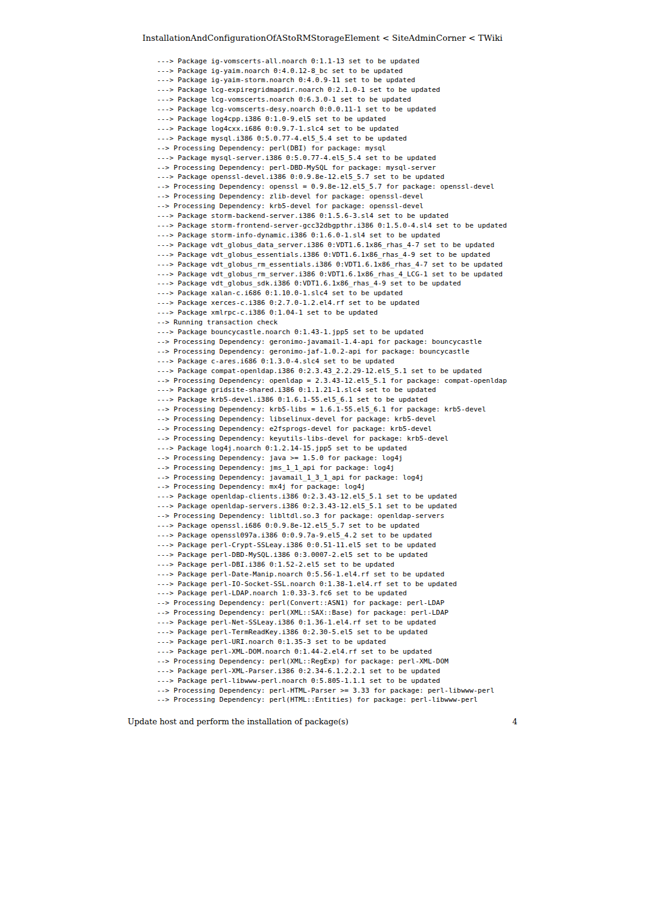InstallationAndConfigurationOfAStoRMStorageElement < SiteAdminCorner < TWiki
---> Package ig-vomscerts-all.noarch 0:1.1-13 set to be updated
---> Package ig-yaim.noarch 0:4.0.12-8_bc set to be updated
---> Package ig-yaim-storm.noarch 0:4.0.9-11 set to be updated
---> Package lcg-expiregridmapdir.noarch 0:2.1.0-1 set to be updated
---> Package lcg-vomscerts.noarch 0:6.3.0-1 set to be updated
---> Package lcg-vomscerts-desy.noarch 0:0.0.11-1 set to be updated
---> Package log4cpp.i386 0:1.0-9.el5 set to be updated
---> Package log4cxx.i686 0:0.9.7-1.slc4 set to be updated
---> Package mysql.i386 0:5.0.77-4.el5_5.4 set to be updated
--> Processing Dependency: perl(DBI) for package: mysql
---> Package mysql-server.i386 0:5.0.77-4.el5_5.4 set to be updated
--> Processing Dependency: perl-DBD-MySQL for package: mysql-server
---> Package openssl-devel.i386 0:0.9.8e-12.el5_5.7 set to be updated
--> Processing Dependency: openssl = 0.9.8e-12.el5_5.7 for package: openssl-devel
--> Processing Dependency: zlib-devel for package: openssl-devel
--> Processing Dependency: krb5-devel for package: openssl-devel
---> Package storm-backend-server.i386 0:1.5.6-3.sl4 set to be updated
---> Package storm-frontend-server-gcc32dbgpthr.i386 0:1.5.0-4.sl4 set to be updated
---> Package storm-info-dynamic.i386 0:1.6.0-1.sl4 set to be updated
---> Package vdt_globus_data_server.i386 0:VDT1.6.1x86_rhas_4-7 set to be updated
---> Package vdt_globus_essentials.i386 0:VDT1.6.1x86_rhas_4-9 set to be updated
---> Package vdt_globus_rm_essentials.i386 0:VDT1.6.1x86_rhas_4-7 set to be updated
---> Package vdt_globus_rm_server.i386 0:VDT1.6.1x86_rhas_4_LCG-1 set to be updated
---> Package vdt_globus_sdk.i386 0:VDT1.6.1x86_rhas_4-9 set to be updated
---> Package xalan-c.i686 0:1.10.0-1.slc4 set to be updated
---> Package xerces-c.i386 0:2.7.0-1.2.el4.rf set to be updated
---> Package xmlrpc-c.i386 0:1.04-1 set to be updated
--> Running transaction check
---> Package bouncycastle.noarch 0:1.43-1.jpp5 set to be updated
--> Processing Dependency: geronimo-javamail-1.4-api for package: bouncycastle
--> Processing Dependency: geronimo-jaf-1.0.2-api for package: bouncycastle
---> Package c-ares.i686 0:1.3.0-4.slc4 set to be updated
---> Package compat-openldap.i386 0:2.3.43_2.2.29-12.el5_5.1 set to be updated
--> Processing Dependency: openldap = 2.3.43-12.el5_5.1 for package: compat-openldap
---> Package gridsite-shared.i386 0:1.1.21-1.slc4 set to be updated
---> Package krb5-devel.i386 0:1.6.1-55.el5_6.1 set to be updated
--> Processing Dependency: krb5-libs = 1.6.1-55.el5_6.1 for package: krb5-devel
--> Processing Dependency: libselinux-devel for package: krb5-devel
--> Processing Dependency: e2fsprogs-devel for package: krb5-devel
--> Processing Dependency: keyutils-libs-devel for package: krb5-devel
---> Package log4j.noarch 0:1.2.14-15.jpp5 set to be updated
--> Processing Dependency: java >= 1.5.0 for package: log4j
--> Processing Dependency: jms_1_1_api for package: log4j
--> Processing Dependency: javamail_1_3_1_api for package: log4j
--> Processing Dependency: mx4j for package: log4j
---> Package openldap-clients.i386 0:2.3.43-12.el5_5.1 set to be updated
---> Package openldap-servers.i386 0:2.3.43-12.el5_5.1 set to be updated
--> Processing Dependency: libltdl.so.3 for package: openldap-servers
---> Package openssl.i686 0:0.9.8e-12.el5_5.7 set to be updated
---> Package openssl097a.i386 0:0.9.7a-9.el5_4.2 set to be updated
---> Package perl-Crypt-SSLeay.i386 0:0.51-11.el5 set to be updated
---> Package perl-DBD-MySQL.i386 0:3.0007-2.el5 set to be updated
---> Package perl-DBI.i386 0:1.52-2.el5 set to be updated
---> Package perl-Date-Manip.noarch 0:5.56-1.el4.rf set to be updated
---> Package perl-IO-Socket-SSL.noarch 0:1.38-1.el4.rf set to be updated
---> Package perl-LDAP.noarch 1:0.33-3.fc6 set to be updated
--> Processing Dependency: perl(Convert::ASN1) for package: perl-LDAP
--> Processing Dependency: perl(XML::SAX::Base) for package: perl-LDAP
---> Package perl-Net-SSLeay.i386 0:1.36-1.el4.rf set to be updated
---> Package perl-TermReadKey.i386 0:2.30-5.el5 set to be updated
---> Package perl-URI.noarch 0:1.35-3 set to be updated
---> Package perl-XML-DOM.noarch 0:1.44-2.el4.rf set to be updated
--> Processing Dependency: perl(XML::RegExp) for package: perl-XML-DOM
---> Package perl-XML-Parser.i386 0:2.34-6.1.2.2.1 set to be updated
---> Package perl-libwww-perl.noarch 0:5.805-1.1.1 set to be updated
--> Processing Dependency: perl-HTML-Parser >= 3.33 for package: perl-libwww-perl
--> Processing Dependency: perl(HTML::Entities) for package: perl-libwww-perl
Update host and perform the installation of package(s) 4